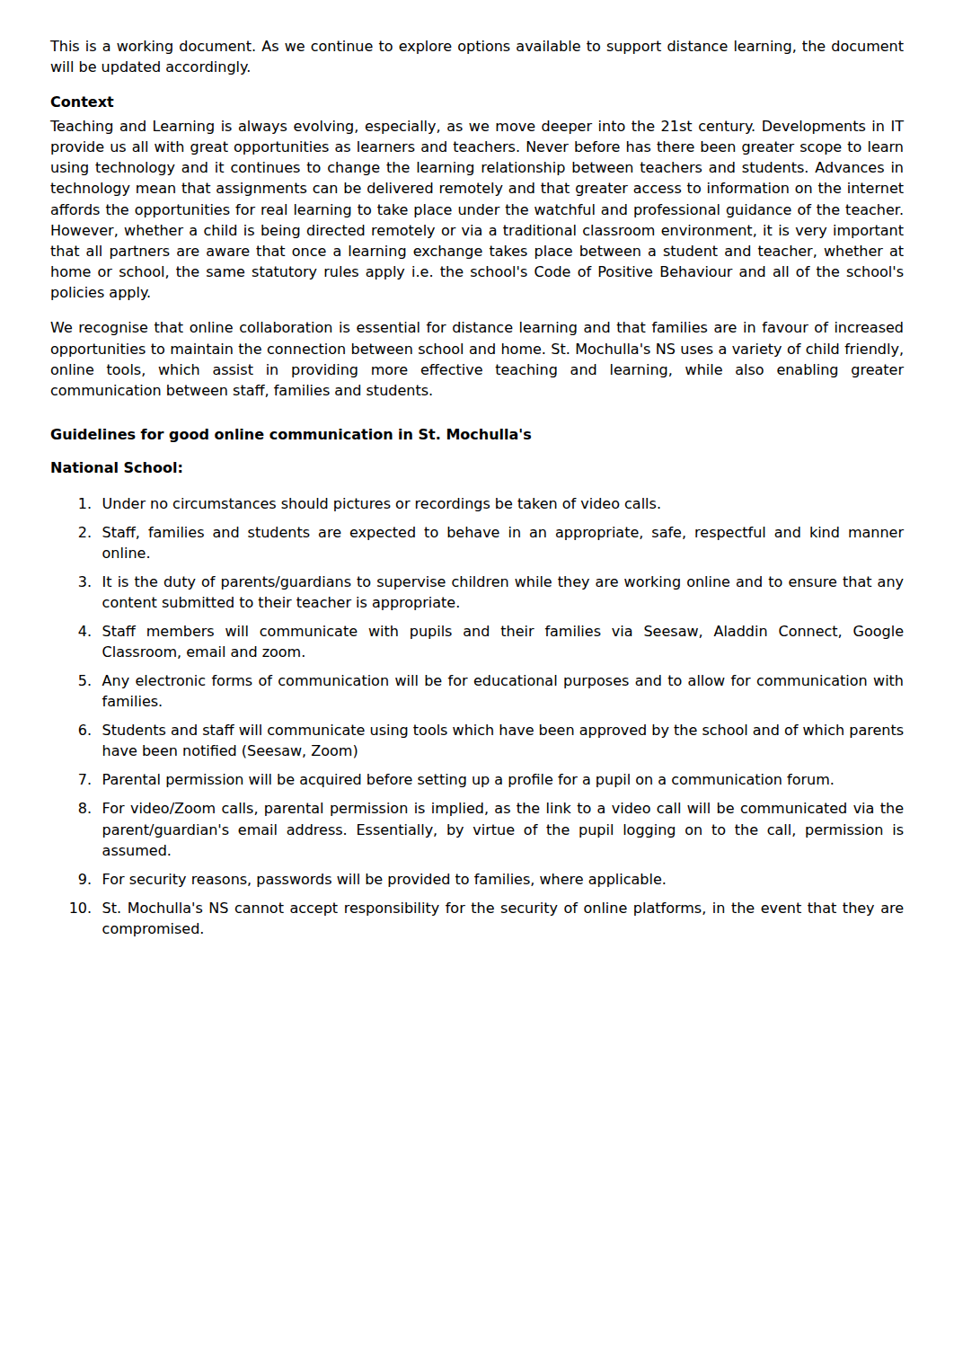This is a working document. As we continue to explore options available to support distance learning, the document will be updated accordingly.
Context
Teaching and Learning is always evolving, especially, as we move deeper into the 21st century. Developments in IT provide us all with great opportunities as learners and teachers. Never before has there been greater scope to learn using technology and it continues to change the learning relationship between teachers and students. Advances in technology mean that assignments can be delivered remotely and that greater access to information on the internet affords the opportunities for real learning to take place under the watchful and professional guidance of the teacher. However, whether a child is being directed remotely or via a traditional classroom environment, it is very important that all partners are aware that once a learning exchange takes place between a student and teacher, whether at home or school, the same statutory rules apply i.e. the school's Code of Positive Behaviour and all of the school's policies apply.
We recognise that online collaboration is essential for distance learning and that families are in favour of increased opportunities to maintain the connection between school and home. St. Mochulla's NS uses a variety of child friendly, online tools, which assist in providing more effective teaching and learning, while also enabling greater communication between staff, families and students.
Guidelines for good online communication in St. Mochulla's
National School:
Under no circumstances should pictures or recordings be taken of video calls.
Staff, families and students are expected to behave in an appropriate, safe, respectful and kind manner online.
It is the duty of parents/guardians to supervise children while they are working online and to ensure that any content submitted to their teacher is appropriate.
Staff members will communicate with pupils and their families via Seesaw, Aladdin Connect, Google Classroom, email and zoom.
Any electronic forms of communication will be for educational purposes and to allow for communication with families.
Students and staff will communicate using tools which have been approved by the school and of which parents have been notified (Seesaw, Zoom)
Parental permission will be acquired before setting up a profile for a pupil on a communication forum.
For video/Zoom calls, parental permission is implied, as the link to a video call will be communicated via the parent/guardian's email address. Essentially, by virtue of the pupil logging on to the call, permission is assumed.
For security reasons, passwords will be provided to families, where applicable.
St. Mochulla's NS cannot accept responsibility for the security of online platforms, in the event that they are compromised.